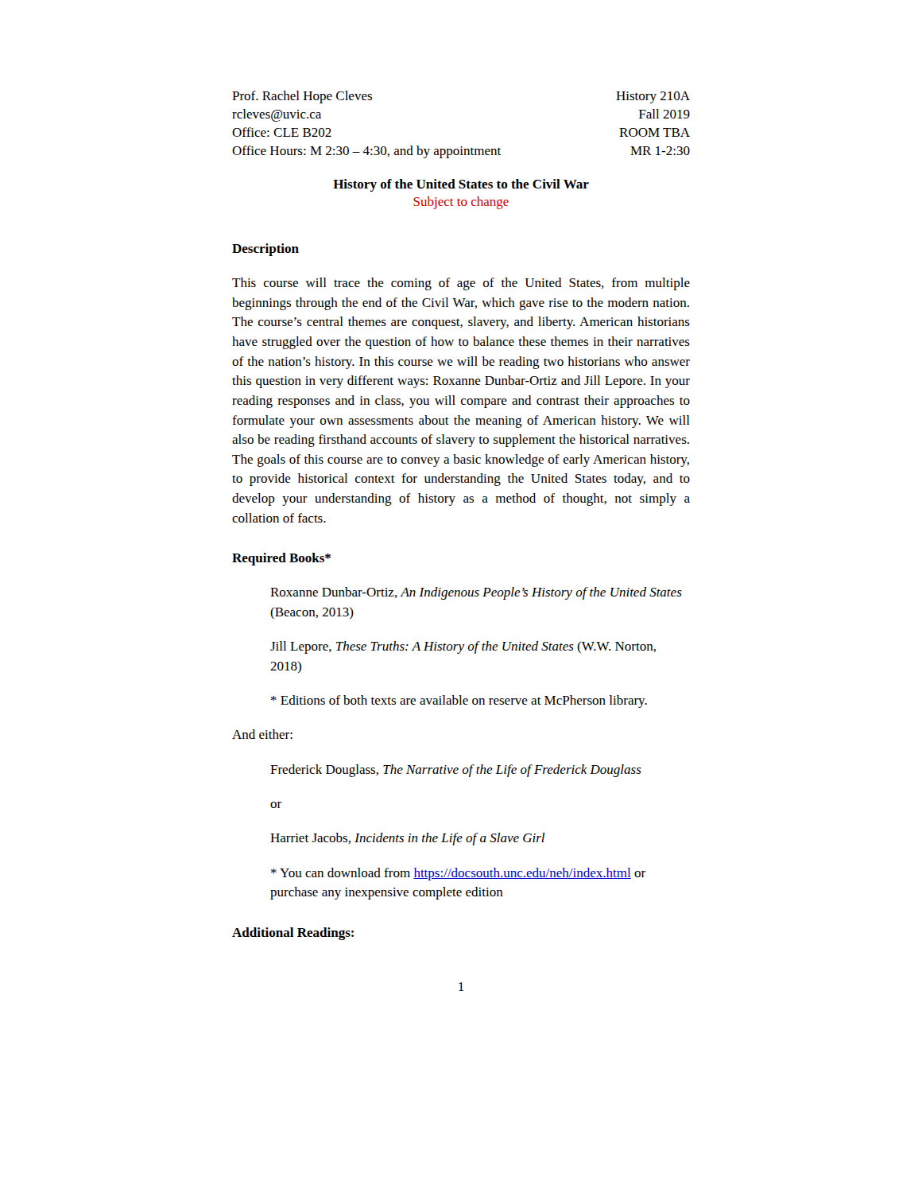| Prof. Rachel Hope Cleves | History 210A |
| rcleves@uvic.ca | Fall 2019 |
| Office: CLE B202 | ROOM TBA |
| Office Hours: M 2:30 – 4:30, and by appointment | MR 1-2:30 |
History of the United States to the Civil War
Subject to change
Description
This course will trace the coming of age of the United States, from multiple beginnings through the end of the Civil War, which gave rise to the modern nation. The course’s central themes are conquest, slavery, and liberty. American historians have struggled over the question of how to balance these themes in their narratives of the nation’s history. In this course we will be reading two historians who answer this question in very different ways: Roxanne Dunbar-Ortiz and Jill Lepore. In your reading responses and in class, you will compare and contrast their approaches to formulate your own assessments about the meaning of American history. We will also be reading firsthand accounts of slavery to supplement the historical narratives. The goals of this course are to convey a basic knowledge of early American history, to provide historical context for understanding the United States today, and to develop your understanding of history as a method of thought, not simply a collation of facts.
Required Books*
Roxanne Dunbar-Ortiz, An Indigenous People’s History of the United States (Beacon, 2013)
Jill Lepore, These Truths: A History of the United States (W.W. Norton, 2018)
* Editions of both texts are available on reserve at McPherson library.
And either:
Frederick Douglass, The Narrative of the Life of Frederick Douglass
or
Harriet Jacobs, Incidents in the Life of a Slave Girl
* You can download from https://docsouth.unc.edu/neh/index.html or purchase any inexpensive complete edition
Additional Readings:
1